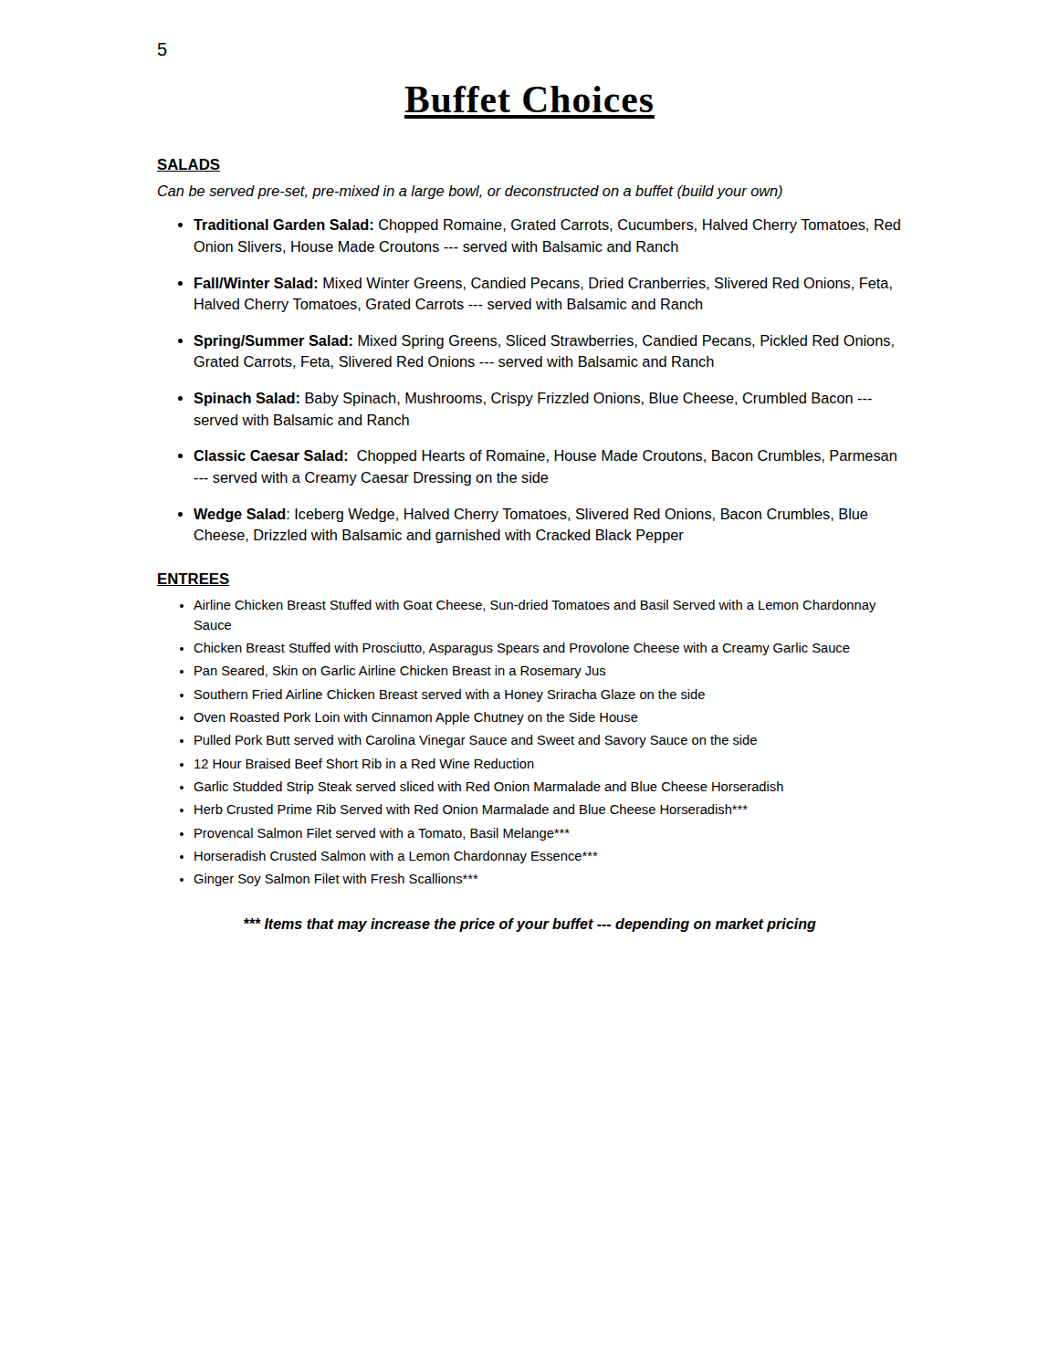5
Buffet Choices
SALADS
Can be served pre-set, pre-mixed in a large bowl, or deconstructed on a buffet (build your own)
Traditional Garden Salad: Chopped Romaine, Grated Carrots, Cucumbers, Halved Cherry Tomatoes, Red Onion Slivers, House Made Croutons --- served with Balsamic and Ranch
Fall/Winter Salad: Mixed Winter Greens, Candied Pecans, Dried Cranberries, Slivered Red Onions, Feta, Halved Cherry Tomatoes, Grated Carrots --- served with Balsamic and Ranch
Spring/Summer Salad: Mixed Spring Greens, Sliced Strawberries, Candied Pecans, Pickled Red Onions, Grated Carrots, Feta, Slivered Red Onions --- served with Balsamic and Ranch
Spinach Salad: Baby Spinach, Mushrooms, Crispy Frizzled Onions, Blue Cheese, Crumbled Bacon --- served with Balsamic and Ranch
Classic Caesar Salad: Chopped Hearts of Romaine, House Made Croutons, Bacon Crumbles, Parmesan --- served with a Creamy Caesar Dressing on the side
Wedge Salad: Iceberg Wedge, Halved Cherry Tomatoes, Slivered Red Onions, Bacon Crumbles, Blue Cheese, Drizzled with Balsamic and garnished with Cracked Black Pepper
ENTREES
Airline Chicken Breast Stuffed with Goat Cheese, Sun-dried Tomatoes and Basil Served with a Lemon Chardonnay Sauce
Chicken Breast Stuffed with Prosciutto, Asparagus Spears and Provolone Cheese with a Creamy Garlic Sauce
Pan Seared, Skin on Garlic Airline Chicken Breast in a Rosemary Jus
Southern Fried Airline Chicken Breast served with a Honey Sriracha Glaze on the side
Oven Roasted Pork Loin with Cinnamon Apple Chutney on the Side House
Pulled Pork Butt served with Carolina Vinegar Sauce and Sweet and Savory Sauce on the side
12 Hour Braised Beef Short Rib in a Red Wine Reduction
Garlic Studded Strip Steak served sliced with Red Onion Marmalade and Blue Cheese Horseradish
Herb Crusted Prime Rib Served with Red Onion Marmalade and Blue Cheese Horseradish***
Provencal Salmon Filet served with a Tomato, Basil Melange***
Horseradish Crusted Salmon with a Lemon Chardonnay Essence***
Ginger Soy Salmon Filet with Fresh Scallions***
*** Items that may increase the price of your buffet --- depending on market pricing